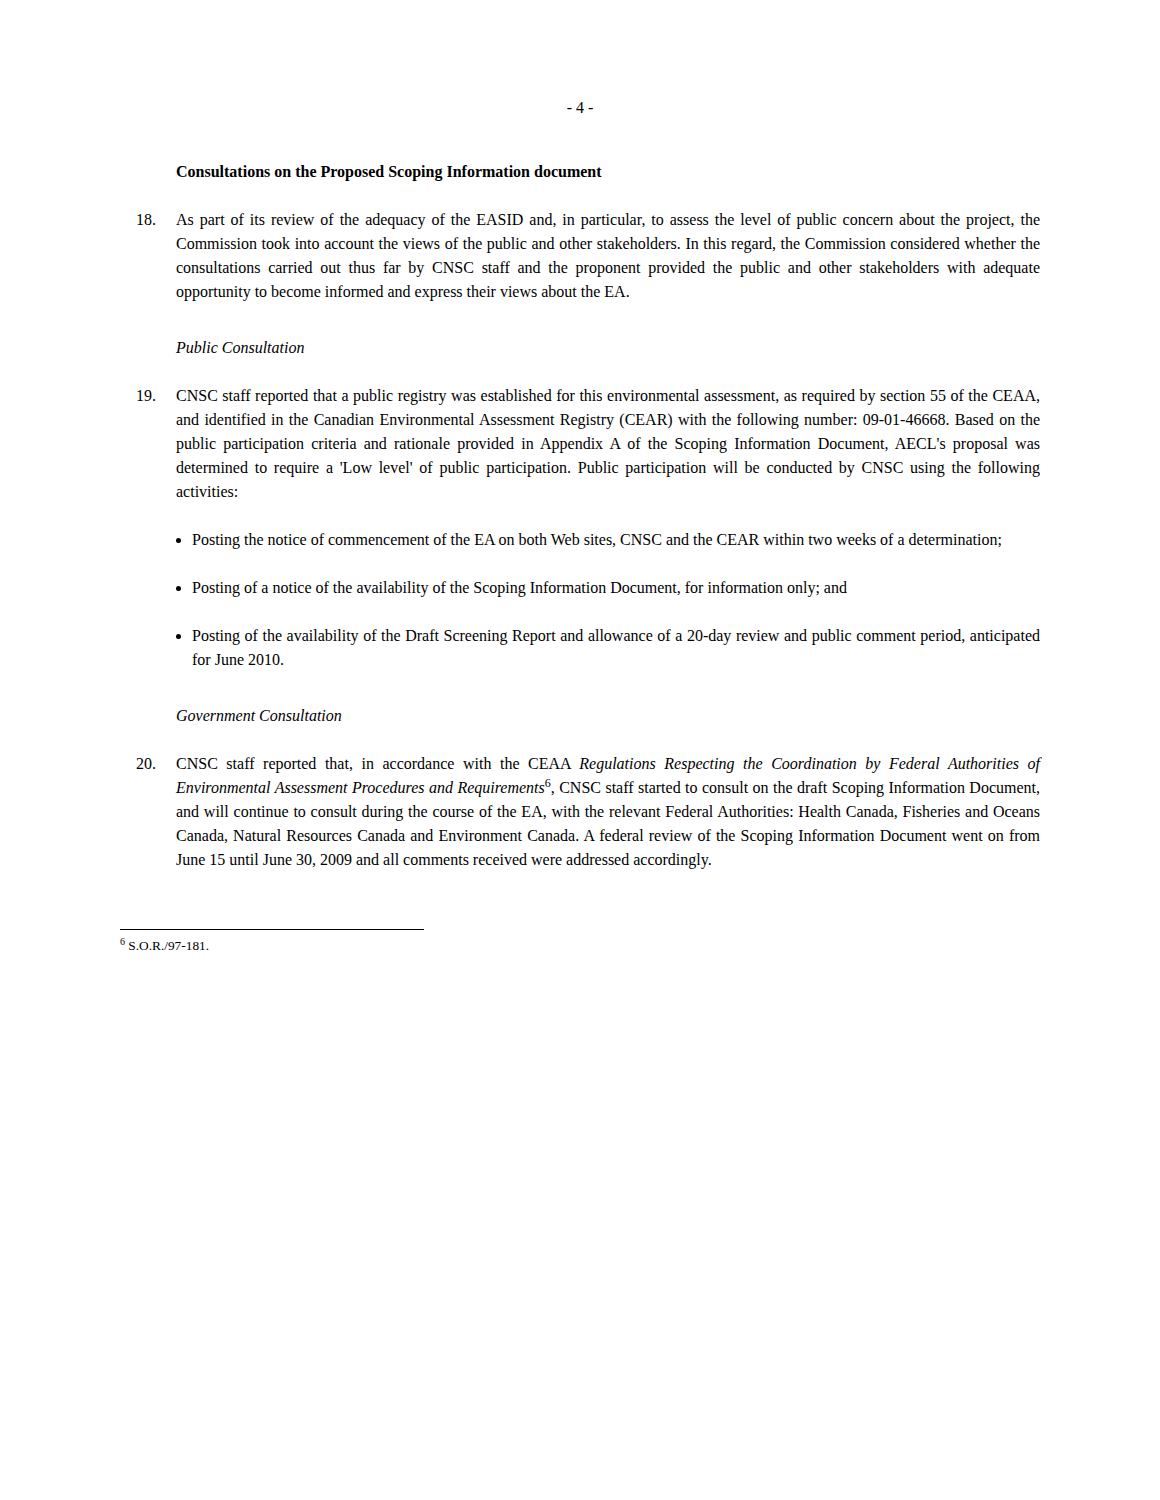- 4 -
Consultations on the Proposed Scoping Information document
18.
As part of its review of the adequacy of the EASID and, in particular, to assess the level of public concern about the project, the Commission took into account the views of the public and other stakeholders. In this regard, the Commission considered whether the consultations carried out thus far by CNSC staff and the proponent provided the public and other stakeholders with adequate opportunity to become informed and express their views about the EA.
Public Consultation
19.
CNSC staff reported that a public registry was established for this environmental assessment, as required by section 55 of the CEAA, and identified in the Canadian Environmental Assessment Registry (CEAR) with the following number: 09-01-46668. Based on the public participation criteria and rationale provided in Appendix A of the Scoping Information Document, AECL's proposal was determined to require a 'Low level' of public participation. Public participation will be conducted by CNSC using the following activities:
Posting the notice of commencement of the EA on both Web sites, CNSC and the CEAR within two weeks of a determination;
Posting of a notice of the availability of the Scoping Information Document, for information only; and
Posting of the availability of the Draft Screening Report and allowance of a 20-day review and public comment period, anticipated for June 2010.
Government Consultation
20.
CNSC staff reported that, in accordance with the CEAA Regulations Respecting the Coordination by Federal Authorities of Environmental Assessment Procedures and Requirements6, CNSC staff started to consult on the draft Scoping Information Document, and will continue to consult during the course of the EA, with the relevant Federal Authorities: Health Canada, Fisheries and Oceans Canada, Natural Resources Canada and Environment Canada. A federal review of the Scoping Information Document went on from June 15 until June 30, 2009 and all comments received were addressed accordingly.
6 S.O.R./97-181.